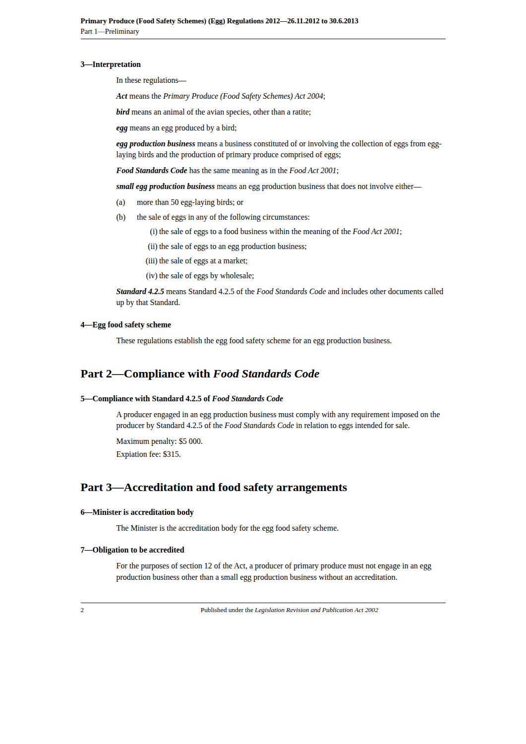Primary Produce (Food Safety Schemes) (Egg) Regulations 2012—26.11.2012 to 30.6.2013
Part 1—Preliminary
3—Interpretation
In these regulations—
Act means the Primary Produce (Food Safety Schemes) Act 2004;
bird means an animal of the avian species, other than a ratite;
egg means an egg produced by a bird;
egg production business means a business constituted of or involving the collection of eggs from egg-laying birds and the production of primary produce comprised of eggs;
Food Standards Code has the same meaning as in the Food Act 2001;
small egg production business means an egg production business that does not involve either—
(a) more than 50 egg-laying birds; or
(b) the sale of eggs in any of the following circumstances:
(i) the sale of eggs to a food business within the meaning of the Food Act 2001;
(ii) the sale of eggs to an egg production business;
(iii) the sale of eggs at a market;
(iv) the sale of eggs by wholesale;
Standard 4.2.5 means Standard 4.2.5 of the Food Standards Code and includes other documents called up by that Standard.
4—Egg food safety scheme
These regulations establish the egg food safety scheme for an egg production business.
Part 2—Compliance with Food Standards Code
5—Compliance with Standard 4.2.5 of Food Standards Code
A producer engaged in an egg production business must comply with any requirement imposed on the producer by Standard 4.2.5 of the Food Standards Code in relation to eggs intended for sale.
Maximum penalty: $5 000.
Expiation fee: $315.
Part 3—Accreditation and food safety arrangements
6—Minister is accreditation body
The Minister is the accreditation body for the egg food safety scheme.
7—Obligation to be accredited
For the purposes of section 12 of the Act, a producer of primary produce must not engage in an egg production business other than a small egg production business without an accreditation.
2
Published under the Legislation Revision and Publication Act 2002